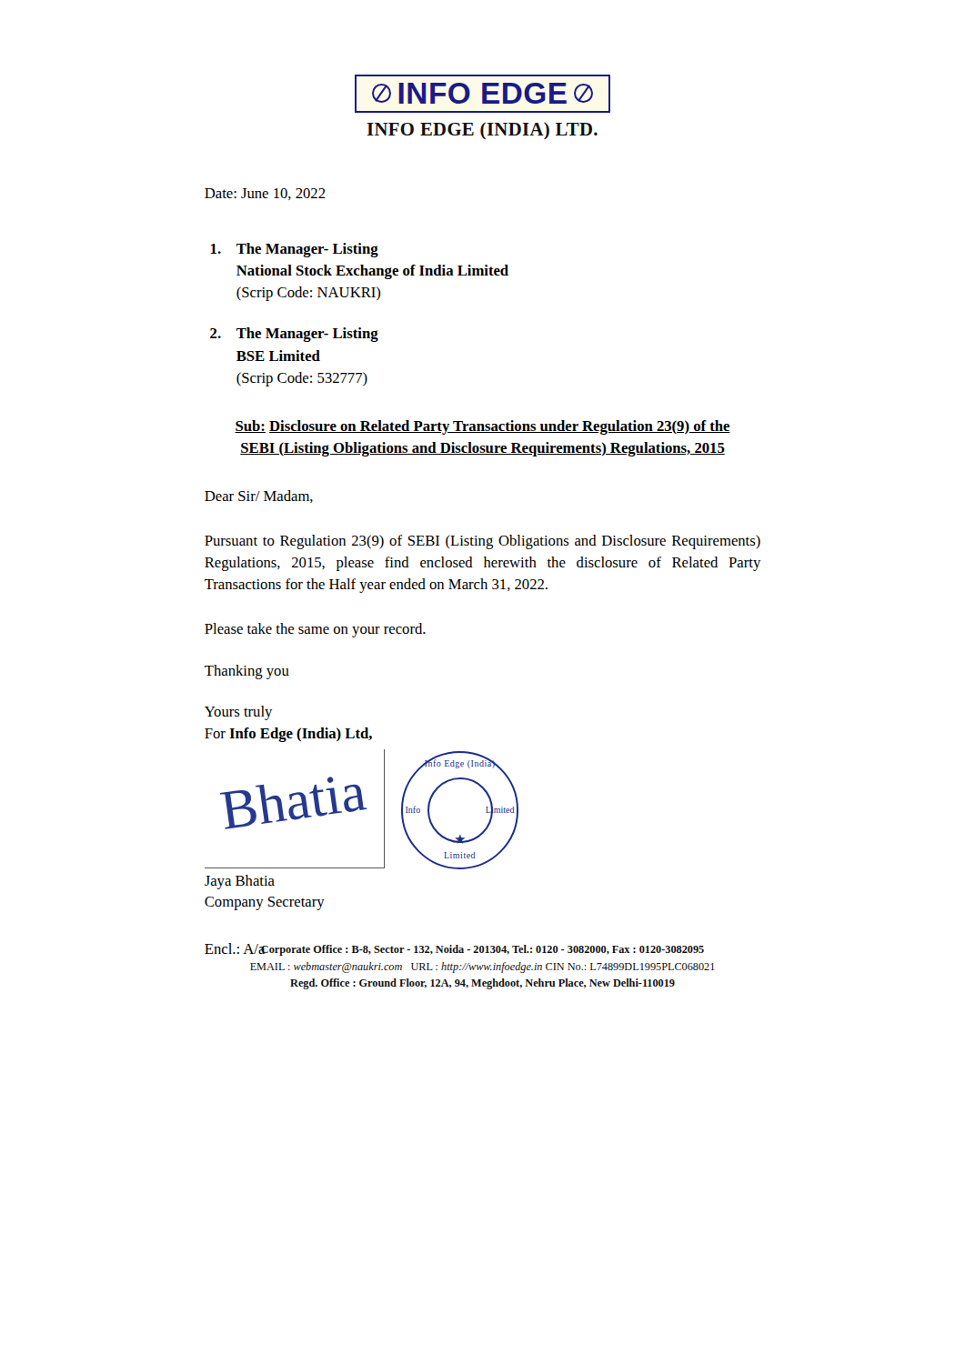INFO EDGE
INFO EDGE (INDIA) LTD.
Date: June 10, 2022
The Manager- Listing National Stock Exchange of India Limited (Scrip Code: NAUKRI)
The Manager- Listing BSE Limited (Scrip Code: 532777)
Sub: Disclosure on Related Party Transactions under Regulation 23(9) of the SEBI (Listing Obligations and Disclosure Requirements) Regulations, 2015
Dear Sir/ Madam,
Pursuant to Regulation 23(9) of SEBI (Listing Obligations and Disclosure Requirements) Regulations, 2015, please find enclosed herewith the disclosure of Related Party Transactions for the Half year ended on March 31, 2022.
Please take the same on your record.
Thanking you
Yours truly For Info Edge (India) Ltd,
Bhatia
Info Edge (India)
Info
Limited
★
Limited
Jaya Bhatia
Company Secretary
Encl.: A/a
Corporate Office : B-8, Sector - 132, Noida - 201304, Tel.: 0120 - 3082000, Fax : 0120-3082095
EMAIL : webmaster@naukri.com URL : http://www.infoedge.in CIN No.: L74899DL1995PLC068021
Regd. Office : Ground Floor, 12A, 94, Meghdoot, Nehru Place, New Delhi-110019